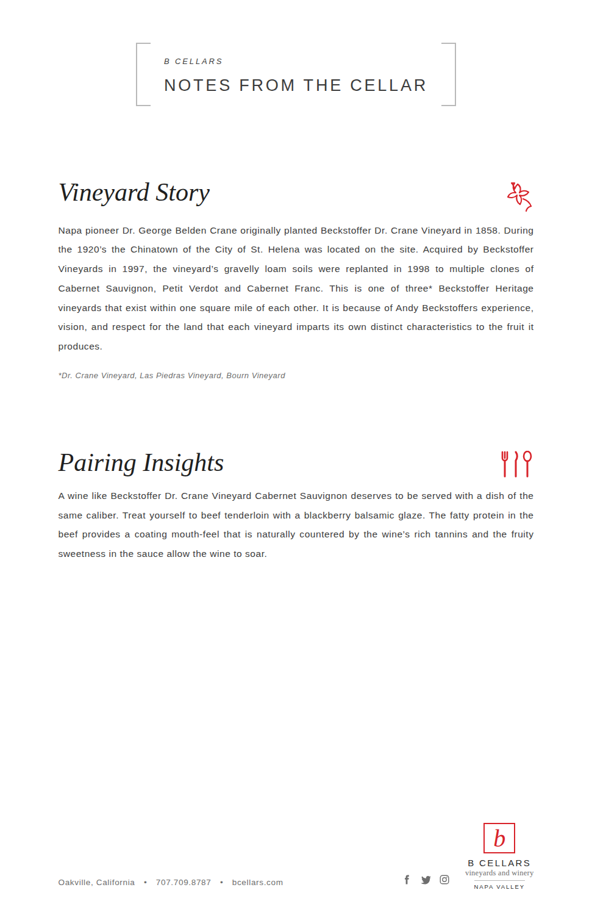B CELLARS
NOTES FROM THE CELLAR
Vineyard Story
Napa pioneer Dr. George Belden Crane originally planted Beckstoffer Dr. Crane Vineyard in 1858. During the 1920’s the Chinatown of the City of St. Helena was located on the site. Acquired by Beckstoffer Vineyards in 1997, the vineyard’s gravelly loam soils were replanted in 1998 to multiple clones of Cabernet Sauvignon, Petit Verdot and Cabernet Franc. This is one of three* Beckstoffer Heritage vineyards that exist within one square mile of each other. It is because of Andy Beckstoffers experience, vision, and respect for the land that each vineyard imparts its own distinct characteristics to the fruit it produces.
*Dr. Crane Vineyard, Las Piedras Vineyard, Bourn Vineyard
Pairing Insights
A wine like Beckstoffer Dr. Crane Vineyard Cabernet Sauvignon deserves to be served with a dish of the same caliber. Treat yourself to beef tenderloin with a blackberry balsamic glaze. The fatty protein in the beef provides a coating mouth-feel that is naturally countered by the wine’s rich tannins and the fruity sweetness in the sauce allow the wine to soar.
Oakville, California • 707.709.8787 • bcellars.com
b
B CELLARS
vineyards and winery
NAPA VALLEY